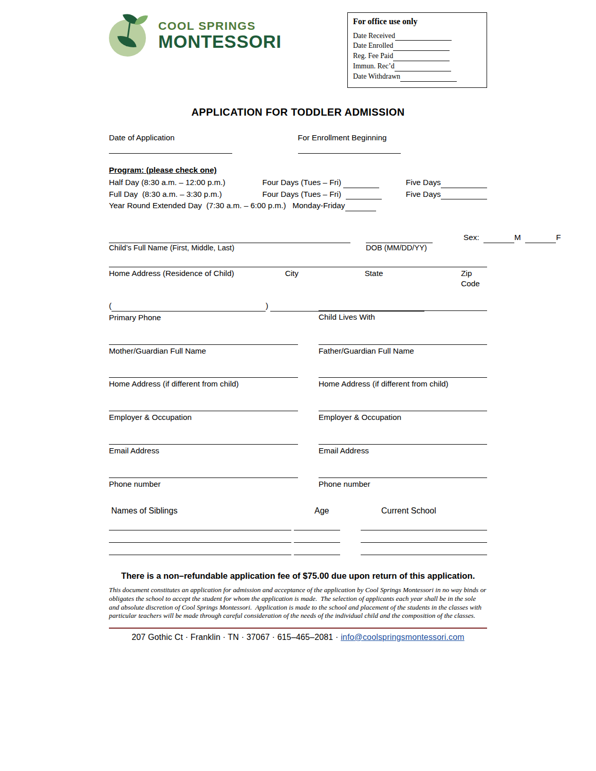COOL SPRINGS
MONTESSORI
For office use only
Date Received
Date Enrolled
Reg. Fee Paid
Immun. Rec’d
Date Withdrawn
APPLICATION FOR TODDLER ADMISSION
Date of Application
For Enrollment Beginning
Program: (please check one)
| Half Day (8:30 a.m. – 12:00 p.m.) | Four Days (Tues – Fri) | Five Days |
| Full Day (8:30 a.m. – 3:30 p.m.) | Four Days (Tues – Fri) | Five Days |
| Year Round Extended Day (7:30 a.m. – 6:00 p.m.) Monday-Friday |
Sex: M F
Child’s Full Name (First, Middle, Last) DOB (MM/DD/YY)
Home Address (Residence of Child) City State Zip Code
( )
Primary Phone
Child Lives With
Mother/Guardian Full Name
Father/Guardian Full Name
Home Address (if different from child)
Home Address (if different from child)
Employer & Occupation
Employer & Occupation
Email Address
Email Address
Phone number
Phone number
Names of Siblings Age Current School
There is a non–refundable application fee of $75.00 due upon return of this application.
This document constitutes an application for admission and acceptance of the application by Cool Springs Montessori in no way binds or obligates the school to accept the student for whom the application is made. The selection of applicants each year shall be in the sole and absolute discretion of Cool Springs Montessori. Application is made to the school and placement of the students in the classes with particular teachers will be made through careful consideration of the needs of the individual child and the composition of the classes.
207 Gothic Ct · Franklin · TN · 37067 · 615–465–2081 · info@coolspringsmontessori.com